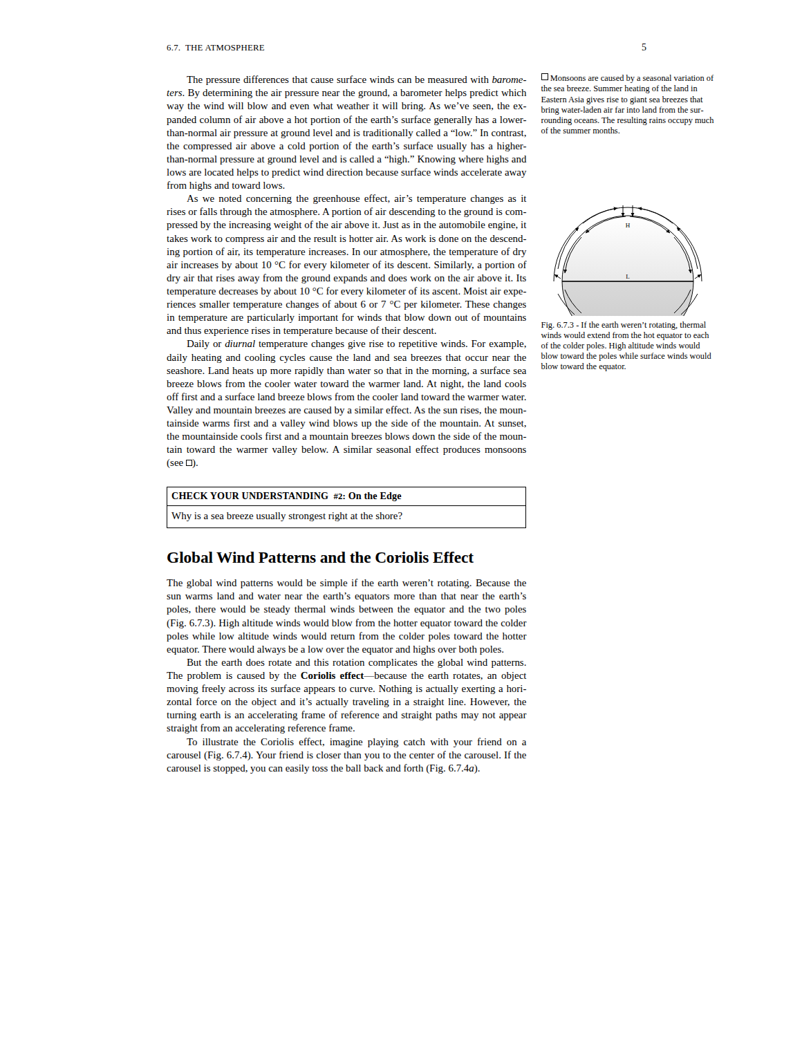6.7. The Atmosphere 5
The pressure differences that cause surface winds can be measured with barometers. By determining the air pressure near the ground, a barometer helps predict which way the wind will blow and even what weather it will bring. As we’ve seen, the expanded column of air above a hot portion of the earth’s surface generally has a lower-than-normal air pressure at ground level and is traditionally called a “low.” In contrast, the compressed air above a cold portion of the earth’s surface usually has a higher-than-normal pressure at ground level and is called a “high.” Knowing where highs and lows are located helps to predict wind direction because surface winds accelerate away from highs and toward lows.
As we noted concerning the greenhouse effect, air’s temperature changes as it rises or falls through the atmosphere. A portion of air descending to the ground is compressed by the increasing weight of the air above it. Just as in the automobile engine, it takes work to compress air and the result is hotter air. As work is done on the descending portion of air, its temperature increases. In our atmosphere, the temperature of dry air increases by about 10 °C for every kilometer of its descent. Similarly, a portion of dry air that rises away from the ground expands and does work on the air above it. Its temperature decreases by about 10 °C for every kilometer of its ascent. Moist air experiences smaller temperature changes of about 6 or 7 °C per kilometer. These changes in temperature are particularly important for winds that blow down out of mountains and thus experience rises in temperature because of their descent.
Daily or diurnal temperature changes give rise to repetitive winds. For example, daily heating and cooling cycles cause the land and sea breezes that occur near the seashore. Land heats up more rapidly than water so that in the morning, a surface sea breeze blows from the cooler water toward the warmer land. At night, the land cools off first and a surface land breeze blows from the cooler land toward the warmer water. Valley and mountain breezes are caused by a similar effect. As the sun rises, the mountainside warms first and a valley wind blows up the side of the mountain. At sunset, the mountainside cools first and a mountain breezes blows down the side of the mountain toward the warmer valley below. A similar seasonal effect produces monsoons (see ).
CHECK YOUR UNDERSTANDING #2: On the Edge
Why is a sea breeze usually strongest right at the shore?
Global Wind Patterns and the Coriolis Effect
The global wind patterns would be simple if the earth weren’t rotating. Because the sun warms land and water near the earth’s equators more than that near the earth’s poles, there would be steady thermal winds between the equator and the two poles (Fig. 6.7.3). High altitude winds would blow from the hotter equator toward the colder poles while low altitude winds would return from the colder poles toward the hotter equator. There would always be a low over the equator and highs over both poles.
But the earth does rotate and this rotation complicates the global wind patterns. The problem is caused by the Coriolis effect—because the earth rotates, an object moving freely across its surface appears to curve. Nothing is actually exerting a horizontal force on the object and it’s actually traveling in a straight line. However, the turning earth is an accelerating frame of reference and straight paths may not appear straight from an accelerating reference frame.
To illustrate the Coriolis effect, imagine playing catch with your friend on a carousel (Fig. 6.7.4). Your friend is closer than you to the center of the carousel. If the carousel is stopped, you can easily toss the ball back and forth (Fig. 6.7.4a).
Monsoons are caused by a seasonal variation of the sea breeze. Summer heating of the land in Eastern Asia gives rise to giant sea breezes that bring water-laden air far into land from the surrounding oceans. The resulting rains occupy much of the summer months.
H L
Fig. 6.7.3 - If the earth weren’t rotating, thermal winds would extend from the hot equator to each of the colder poles. High altitude winds would blow toward the poles while surface winds would blow toward the equator.